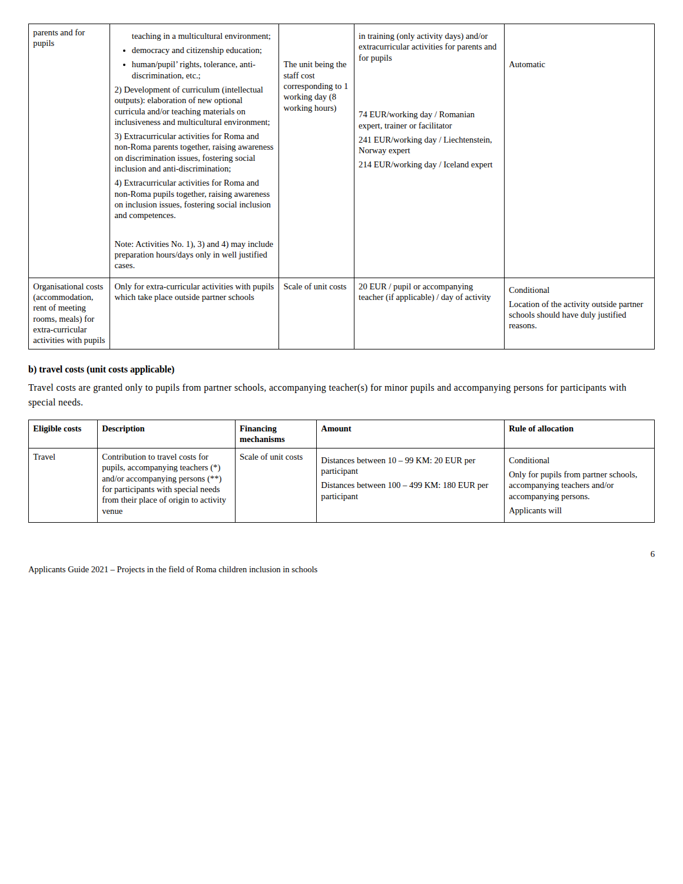| parents and for pupils | teaching in a multicultural environment; democracy and citizenship education; human/pupil’ rights, tolerance, anti-discrimination, etc.; 2) Development of curriculum (intellectual outputs): elaboration of new optional curricula and/or teaching materials on inclusiveness and multicultural environment; 3) Extracurricular activities for Roma and non-Roma parents together, raising awareness on discrimination issues, fostering social inclusion and anti-discrimination; 4) Extracurricular activities for Roma and non-Roma pupils together, raising awareness on inclusion issues, fostering social inclusion and competences. Note: Activities No. 1), 3) and 4) may include preparation hours/days only in well justified cases. | The unit being the staff cost corresponding to 1 working day (8 working hours) | in training (only activity days) and/or extracurricular activities for parents and for pupils 74 EUR/working day / Romanian expert, trainer or facilitator 241 EUR/working day / Liechtenstein, Norway expert 214 EUR/working day / Iceland expert | Automatic |
| Organisational costs (accommodation, rent of meeting rooms, meals) for extra-curricular activities with pupils | Only for extra-curricular activities with pupils which take place outside partner schools | Scale of unit costs | 20 EUR / pupil or accompanying teacher (if applicable) / day of activity | Conditional Location of the activity outside partner schools should have duly justified reasons. |
b) travel costs (unit costs applicable)
Travel costs are granted only to pupils from partner schools, accompanying teacher(s) for minor pupils and accompanying persons for participants with special needs.
| Eligible costs | Description | Financing mechanisms | Amount | Rule of allocation |
| --- | --- | --- | --- | --- |
| Travel | Contribution to travel costs for pupils, accompanying teachers (*) and/or accompanying persons (**) for participants with special needs from their place of origin to activity venue | Scale of unit costs | Distances between 10 – 99 KM: 20 EUR per participant Distances between 100 – 499 KM: 180 EUR per participant | Conditional Only for pupils from partner schools, accompanying teachers and/or accompanying persons. Applicants will |
6
Applicants Guide 2021 – Projects in the field of Roma children inclusion in schools